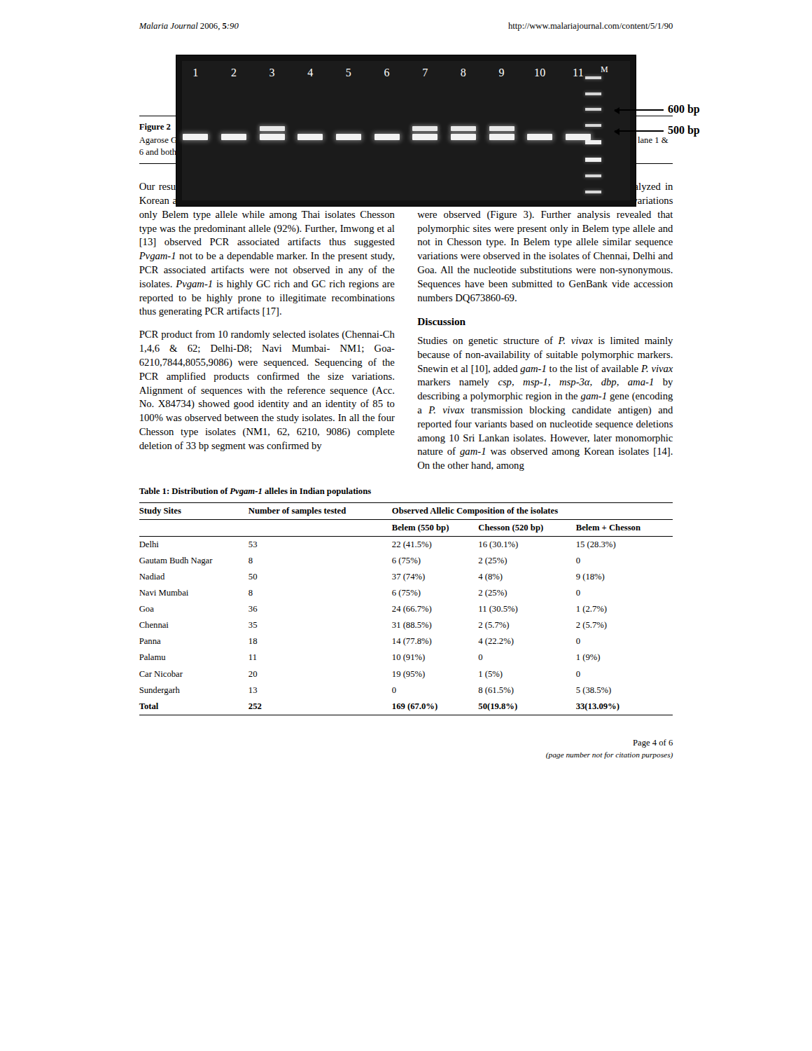Malaria Journal 2006, 5:90
http://www.malariajournal.com/content/5/1/90
1234567891011
M
600 bp
500 bp
Figure 2 Agarose Gel electrophoretogramme showing allelic variations of Pvgam-1. Belem type allele in lane 4, 5, 8, 10 & 11, Chesson type allele in lane 1 & 6 and both alleles in lane nos. 2, 3, 7 & 9. A 100 bp DNA ladder is used as a marker in lane 12
Our results are different to earlier observations made among Korean and Thai isolates [13,14]. Korean isolates had shown only Belem type allele while among Thai isolates Chesson type was the predominant allele (92%). Further, Imwong et al [13] observed PCR associated artifacts thus suggested Pvgam-1 not to be a dependable marker. In the present study, PCR associated artifacts were not observed in any of the isolates. Pvgam-1 is highly GC rich and GC rich regions are reported to be highly prone to illegitimate recombinations thus generating PCR artifacts [17].
PCR product from 10 randomly selected isolates (Chennai-Ch 1,4,6 & 62; Delhi-D8; Navi Mumbai- NM1; Goa-6210,7844,8055,9086) were sequenced. Sequencing of the PCR amplified products confirmed the size variations. Alignment of sequences with the reference sequence (Acc. No. X84734) showed good identity and an identity of 85 to 100% was observed between the study isolates. In all the four Chesson type isolates (NM1, 62, 6210, 9086) complete deletion of 33 bp segment was confirmed by
sequence alignment. In a total of 10 sequences analyzed in this study, 11 polymorphic sites and 4 singleton variations were observed (Figure 3). Further analysis revealed that polymorphic sites were present only in Belem type allele and not in Chesson type. In Belem type allele similar sequence variations were observed in the isolates of Chennai, Delhi and Goa. All the nucleotide substitutions were non-synonymous. Sequences have been submitted to GenBank vide accession numbers DQ673860-69.
Discussion
Studies on genetic structure of P. vivax is limited mainly because of non-availability of suitable polymorphic markers. Snewin et al [10], added gam-1 to the list of available P. vivax markers namely csp, msp-1, msp-3α, dbp, ama-1 by describing a polymorphic region in the gam-1 gene (encoding a P. vivax transmission blocking candidate antigen) and reported four variants based on nucleotide sequence deletions among 10 Sri Lankan isolates. However, later monomorphic nature of gam-1 was observed among Korean isolates [14]. On the other hand, among
Table 1: Distribution of Pvgam-1 alleles in Indian populations
| Study Sites | Number of samples tested | Observed Allelic Composition of the isolates |
| --- | --- | --- |
| | | Belem (550 bp) | Chesson (520 bp) | Belem + Chesson |
| Delhi | 53 | 22 (41.5%) | 16 (30.1%) | 15 (28.3%) |
| Gautam Budh Nagar | 8 | 6 (75%) | 2 (25%) | 0 |
| Nadiad | 50 | 37 (74%) | 4 (8%) | 9 (18%) |
| Navi Mumbai | 8 | 6 (75%) | 2 (25%) | 0 |
| Goa | 36 | 24 (66.7%) | 11 (30.5%) | 1 (2.7%) |
| Chennai | 35 | 31 (88.5%) | 2 (5.7%) | 2 (5.7%) |
| Panna | 18 | 14 (77.8%) | 4 (22.2%) | 0 |
| Palamu | 11 | 10 (91%) | 0 | 1 (9%) |
| Car Nicobar | 20 | 19 (95%) | 1 (5%) | 0 |
| Sundergarh | 13 | 0 | 8 (61.5%) | 5 (38.5%) |
| Total | 252 | 169 (67.0%) | 50(19.8%) | 33(13.09%) |
Page 4 of 6
(page number not for citation purposes)